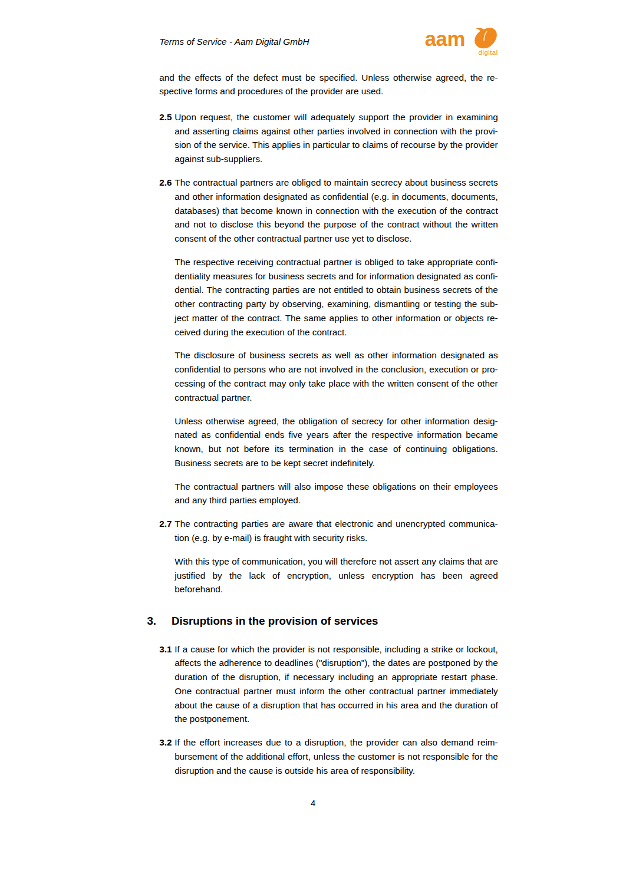Terms of Service - Aam Digital GmbH
aam digital
and the effects of the defect must be specified. Unless otherwise agreed, the respective forms and procedures of the provider are used.
2.5
Upon request, the customer will adequately support the provider in examining and asserting claims against other parties involved in connection with the provision of the service. This applies in particular to claims of recourse by the provider against sub-suppliers.
2.6
The contractual partners are obliged to maintain secrecy about business secrets and other information designated as confidential (e.g. in documents, documents, databases) that become known in connection with the execution of the contract and not to disclose this beyond the purpose of the contract without the written consent of the other contractual partner use yet to disclose.
The respective receiving contractual partner is obliged to take appropriate confidentiality measures for business secrets and for information designated as confidential. The contracting parties are not entitled to obtain business secrets of the other contracting party by observing, examining, dismantling or testing the subject matter of the contract. The same applies to other information or objects received during the execution of the contract.
The disclosure of business secrets as well as other information designated as confidential to persons who are not involved in the conclusion, execution or processing of the contract may only take place with the written consent of the other contractual partner.
Unless otherwise agreed, the obligation of secrecy for other information designated as confidential ends five years after the respective information became known, but not before its termination in the case of continuing obligations. Business secrets are to be kept secret indefinitely.
The contractual partners will also impose these obligations on their employees and any third parties employed.
2.7
The contracting parties are aware that electronic and unencrypted communication (e.g. by e-mail) is fraught with security risks.
With this type of communication, you will therefore not assert any claims that are justified by the lack of encryption, unless encryption has been agreed beforehand.
3. Disruptions in the provision of services
3.1
If a cause for which the provider is not responsible, including a strike or lockout, affects the adherence to deadlines ("disruption"), the dates are postponed by the duration of the disruption, if necessary including an appropriate restart phase. One contractual partner must inform the other contractual partner immediately about the cause of a disruption that has occurred in his area and the duration of the postponement.
3.2
If the effort increases due to a disruption, the provider can also demand reimbursement of the additional effort, unless the customer is not responsible for the disruption and the cause is outside his area of responsibility.
4